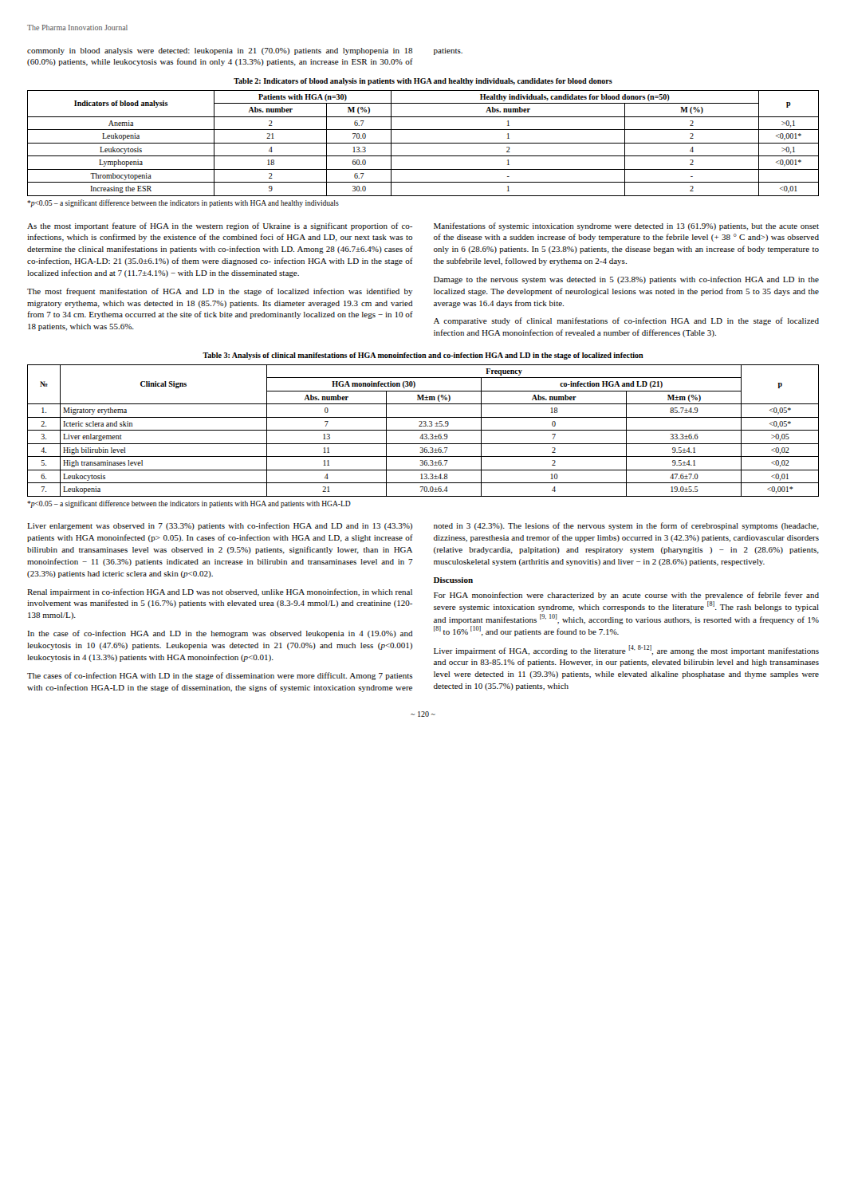The Pharma Innovation Journal
commonly in blood analysis were detected: leukopenia in 21 (70.0%) patients and lymphopenia in 18 (60.0%) patients, while leukocytosis was found in only 4 (13.3%) patients, an increase in ESR in 30.0% of patients.
Table 2: Indicators of blood analysis in patients with HGA and healthy individuals, candidates for blood donors
| Indicators of blood analysis | Patients with HGA (n=30) | Healthy individuals, candidates for blood donors (n=50) | p |
| --- | --- | --- | --- |
| Abs. number | M (%) | Abs. number | M (%) |
| Anemia | 2 | 6.7 | 1 | 2 | >0,1 |
| Leukopenia | 21 | 70.0 | 1 | 2 | <0,001* |
| Leukocytosis | 4 | 13.3 | 2 | 4 | >0,1 |
| Lymphopenia | 18 | 60.0 | 1 | 2 | <0,001* |
| Thrombocytopenia | 2 | 6.7 | - | - | |
| Increasing the ESR | 9 | 30.0 | 1 | 2 | <0,01 |
*p<0.05 – a significant difference between the indicators in patients with HGA and healthy individuals
As the most important feature of HGA in the western region of Ukraine is a significant proportion of co-infections, which is confirmed by the existence of the combined foci of HGA and LD, our next task was to determine the clinical manifestations in patients with co-infection with LD. Among 28 (46.7±6.4%) cases of co-infection, HGA-LD: 21 (35.0±6.1%) of them were diagnosed co- infection HGA with LD in the stage of localized infection and at 7 (11.7±4.1%) − with LD in the disseminated stage.
The most frequent manifestation of HGA and LD in the stage of localized infection was identified by migratory erythema, which was detected in 18 (85.7%) patients. Its diameter averaged 19.3 cm and varied from 7 to 34 cm. Erythema occurred at the site of tick bite and predominantly localized on the legs − in 10 of 18 patients, which was 55.6%.
Manifestations of systemic intoxication syndrome were detected in 13 (61.9%) patients, but the acute onset of the disease with a sudden increase of body temperature to the febrile level (+ 38 ° C and>) was observed only in 6 (28.6%) patients. In 5 (23.8%) patients, the disease began with an increase of body temperature to the subfebrile level, followed by erythema on 2-4 days.
Damage to the nervous system was detected in 5 (23.8%) patients with co-infection HGA and LD in the localized stage. The development of neurological lesions was noted in the period from 5 to 35 days and the average was 16.4 days from tick bite.
A comparative study of clinical manifestations of co-infection HGA and LD in the stage of localized infection and HGA monoinfection of revealed a number of differences (Table 3).
Table 3: Analysis of clinical manifestations of HGA monoinfection and co-infection HGA and LD in the stage of localized infection
| № | Clinical Signs | Frequency | p |
| --- | --- | --- | --- |
| HGA monoinfection (30) | co-infection HGA and LD (21) |
| Abs. number | M±m (%) | Abs. number | M±m (%) |
| 1. | Migratory erythema | 0 | | 18 | 85.7±4.9 | <0,05* |
| 2. | Icteric sclera and skin | 7 | 23.3 ±5.9 | 0 | | <0,05* |
| 3. | Liver enlargement | 13 | 43.3±6.9 | 7 | 33.3±6.6 | >0,05 |
| 4. | High bilirubin level | 11 | 36.3±6.7 | 2 | 9.5±4.1 | <0,02 |
| 5. | High transaminases level | 11 | 36.3±6.7 | 2 | 9.5±4.1 | <0,02 |
| 6. | Leukocytosis | 4 | 13.3±4.8 | 10 | 47.6±7.0 | <0,01 |
| 7. | Leukopenia | 21 | 70.0±6.4 | 4 | 19.0±5.5 | <0,001* |
*p<0.05 – a significant difference between the indicators in patients with HGA and patients with HGA-LD
Liver enlargement was observed in 7 (33.3%) patients with co-infection HGA and LD and in 13 (43.3%) patients with HGA monoinfected (p> 0.05). In cases of co-infection with HGA and LD, a slight increase of bilirubin and transaminases level was observed in 2 (9.5%) patients, significantly lower, than in HGA monoinfection − 11 (36.3%) patients indicated an increase in bilirubin and transaminases level and in 7 (23.3%) patients had icteric sclera and skin (p<0.02).
Renal impairment in co-infection HGA and LD was not observed, unlike HGA monoinfection, in which renal involvement was manifested in 5 (16.7%) patients with elevated urea (8.3-9.4 mmol/L) and creatinine (120-138 mmol/L).
In the case of co-infection HGA and LD in the hemogram was observed leukopenia in 4 (19.0%) and leukocytosis in 10 (47.6%) patients. Leukopenia was detected in 21 (70.0%) and much less (p<0.001) leukocytosis in 4 (13.3%) patients with HGA monoinfection (p<0.01).
The cases of co-infection HGA with LD in the stage of dissemination were more difficult. Among 7 patients with co-infection HGA-LD in the stage of dissemination, the signs of systemic intoxication syndrome were noted in 3 (42.3%). The lesions of the nervous system in the form of cerebrospinal symptoms (headache, dizziness, paresthesia and tremor of the upper limbs) occurred in 3 (42.3%) patients, cardiovascular disorders (relative bradycardia, palpitation) and respiratory system (pharyngitis ) − in 2 (28.6%) patients, musculoskeletal system (arthritis and synovitis) and liver − in 2 (28.6%) patients, respectively.
Discussion
For HGA monoinfection were characterized by an acute course with the prevalence of febrile fever and severe systemic intoxication syndrome, which corresponds to the literature [8]. The rash belongs to typical and important manifestations [9, 10], which, according to various authors, is resorted with a frequency of 1% [8] to 16% [10], and our patients are found to be 7.1%.
Liver impairment of HGA, according to the literature [4, 8-12], are among the most important manifestations and occur in 83-85.1% of patients. However, in our patients, elevated bilirubin level and high transaminases level were detected in 11 (39.3%) patients, while elevated alkaline phosphatase and thyme samples were detected in 10 (35.7%) patients, which
~ 120 ~